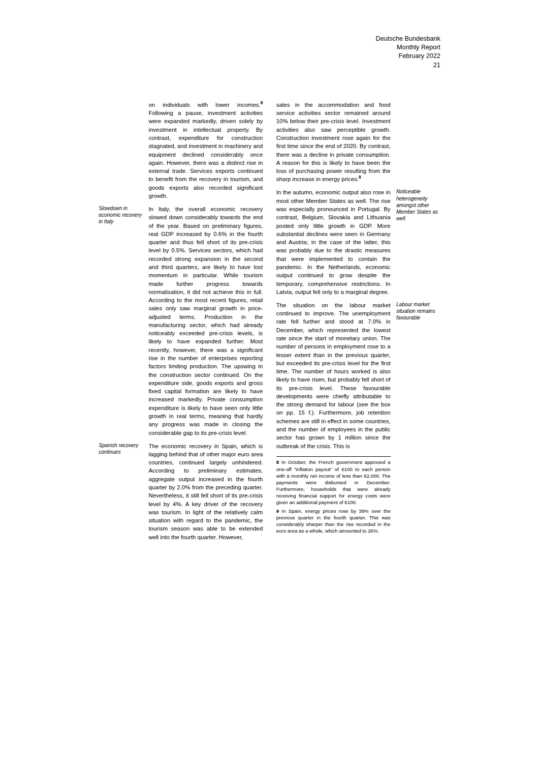Deutsche Bundesbank
Monthly Report
February 2022
21
on individuals with lower incomes.8 Following a pause, investment activities were expanded markedly, driven solely by investment in intellectual property. By contrast, expenditure for construction stagnated, and investment in machinery and equipment declined considerably once again. However, there was a distinct rise in external trade. Services exports continued to benefit from the recovery in tourism, and goods exports also recorded significant growth.
Slowdown in economic recovery in Italy
In Italy, the overall economic recovery slowed down considerably towards the end of the year. Based on preliminary figures, real GDP increased by 0.6% in the fourth quarter and thus fell short of its pre-crisis level by 0.5%. Services sectors, which had recorded strong expansion in the second and third quarters, are likely to have lost momentum in particular. While tourism made further progress towards normalisation, it did not achieve this in full. According to the most recent figures, retail sales only saw marginal growth in price-adjusted terms. Production in the manufacturing sector, which had already noticeably exceeded pre-crisis levels, is likely to have expanded further. Most recently, however, there was a significant rise in the number of enterprises reporting factors limiting production. The upswing in the construction sector continued. On the expenditure side, goods exports and gross fixed capital formation are likely to have increased markedly. Private consumption expenditure is likely to have seen only little growth in real terms, meaning that hardly any progress was made in closing the considerable gap to its pre-crisis level.
Spanish recovery continues
The economic recovery in Spain, which is lagging behind that of other major euro area countries, continued largely unhindered. According to preliminary estimates, aggregate output increased in the fourth quarter by 2.0% from the preceding quarter. Nevertheless, it still fell short of its pre-crisis level by 4%. A key driver of the recovery was tourism. In light of the relatively calm situation with regard to the pandemic, the tourism season was able to be extended well into the fourth quarter. However,
sales in the accommodation and food service activities sector remained around 10% below their pre-crisis level. Investment activities also saw perceptible growth. Construction investment rose again for the first time since the end of 2020. By contrast, there was a decline in private consumption. A reason for this is likely to have been the loss of purchasing power resulting from the sharp increase in energy prices.9
Noticeable heterogeneity amongst other Member States as well
In the autumn, economic output also rose in most other Member States as well. The rise was especially pronounced in Portugal. By contrast, Belgium, Slovakia and Lithuania posted only little growth in GDP. More substantial declines were seen in Germany and Austria; in the case of the latter, this was probably due to the drastic measures that were implemented to contain the pandemic. In the Netherlands, economic output continued to grow despite the temporary, comprehensive restrictions. In Latvia, output fell only to a marginal degree.
Labour market situation remains favourable
The situation on the labour market continued to improve. The unemployment rate fell further and stood at 7.0% in December, which represented the lowest rate since the start of monetary union. The number of persons in employment rose to a lesser extent than in the previous quarter, but exceeded its pre-crisis level for the first time. The number of hours worked is also likely to have risen, but probably fell short of its pre-crisis level. These favourable developments were chiefly attributable to the strong demand for labour (see the box on pp. 15 f.). Furthermore, job retention schemes are still in effect in some countries, and the number of employees in the public sector has grown by 1 million since the outbreak of the crisis. This is
8 In October, the French government approved a one-off “inflation payout” of €100 to each person with a monthly net income of less than €2,000. The payments were disbursed in December. Furthermore, households that were already receiving financial support for energy costs were given an additional payment of €100.
9 In Spain, energy prices rose by 38% over the previous quarter in the fourth quarter. This was considerably sharper than the rise recorded in the euro area as a whole, which amounted to 26%.